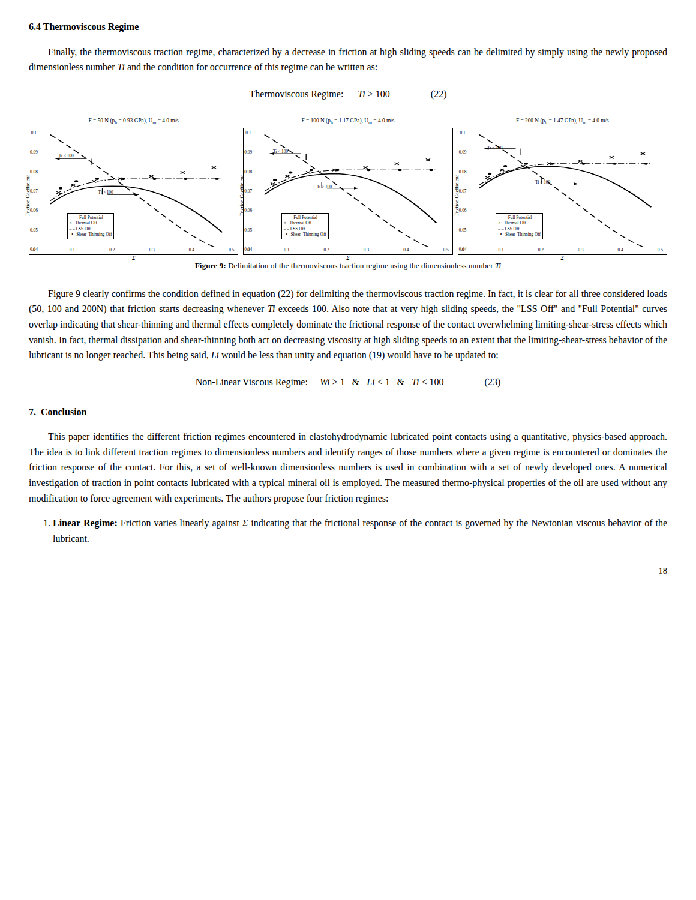6.4 Thermoviscous Regime
Finally, the thermoviscous traction regime, characterized by a decrease in friction at high sliding speeds can be delimited by simply using the newly proposed dimensionless number Ti and the condition for occurrence of this regime can be written as:
Thermoviscous Regime: Ti > 100 (22)
F = 50 N (ph = 0.93 GPa), Um = 4.0 m/s
Friction Coefficient
0.10.090.080.070.060.050.04
Ti < 100 Ti > 100
—— Full Potential
× Thermal Off
– – LSS Off
–•– Shear–Thinning Off
00.10.20.30.40.5
Σ
F = 100 N (ph = 1.17 GPa), Um = 4.0 m/s
Friction Coefficient
0.10.090.080.070.060.050.04
Ti < 100 Ti > 100
—— Full Potential
× Thermal Off
– – LSS Off
–•– Shear–Thinning Off
00.10.20.30.40.5
Σ
F = 200 N (ph = 1.47 GPa), Um = 4.0 m/s
Friction Coefficient
0.10.090.080.070.060.050.04
Ti < 100 Ti > 100
—— Full Potential
× Thermal Off
– – LSS Off
–•– Shear–Thinning Off
00.10.20.30.40.5
Σ
Figure 9: Delimitation of the thermoviscous traction regime using the dimensionless number Ti
Figure 9 clearly confirms the condition defined in equation (22) for delimiting the thermoviscous traction regime. In fact, it is clear for all three considered loads (50, 100 and 200N) that friction starts decreasing whenever Ti exceeds 100. Also note that at very high sliding speeds, the "LSS Off" and "Full Potential" curves overlap indicating that shear-thinning and thermal effects completely dominate the frictional response of the contact overwhelming limiting-shear-stress effects which vanish. In fact, thermal dissipation and shear-thinning both act on decreasing viscosity at high sliding speeds to an extent that the limiting-shear-stress behavior of the lubricant is no longer reached. This being said, Li would be less than unity and equation (19) would have to be updated to:
Non-Linear Viscous Regime: Wi > 1 & Li < 1 & Ti < 100 (23)
7. Conclusion
This paper identifies the different friction regimes encountered in elastohydrodynamic lubricated point contacts using a quantitative, physics-based approach. The idea is to link different traction regimes to dimensionless numbers and identify ranges of those numbers where a given regime is encountered or dominates the friction response of the contact. For this, a set of well-known dimensionless numbers is used in combination with a set of newly developed ones. A numerical investigation of traction in point contacts lubricated with a typical mineral oil is employed. The measured thermo-physical properties of the oil are used without any modification to force agreement with experiments. The authors propose four friction regimes:
Linear Regime: Friction varies linearly against Σ indicating that the frictional response of the contact is governed by the Newtonian viscous behavior of the lubricant.
18